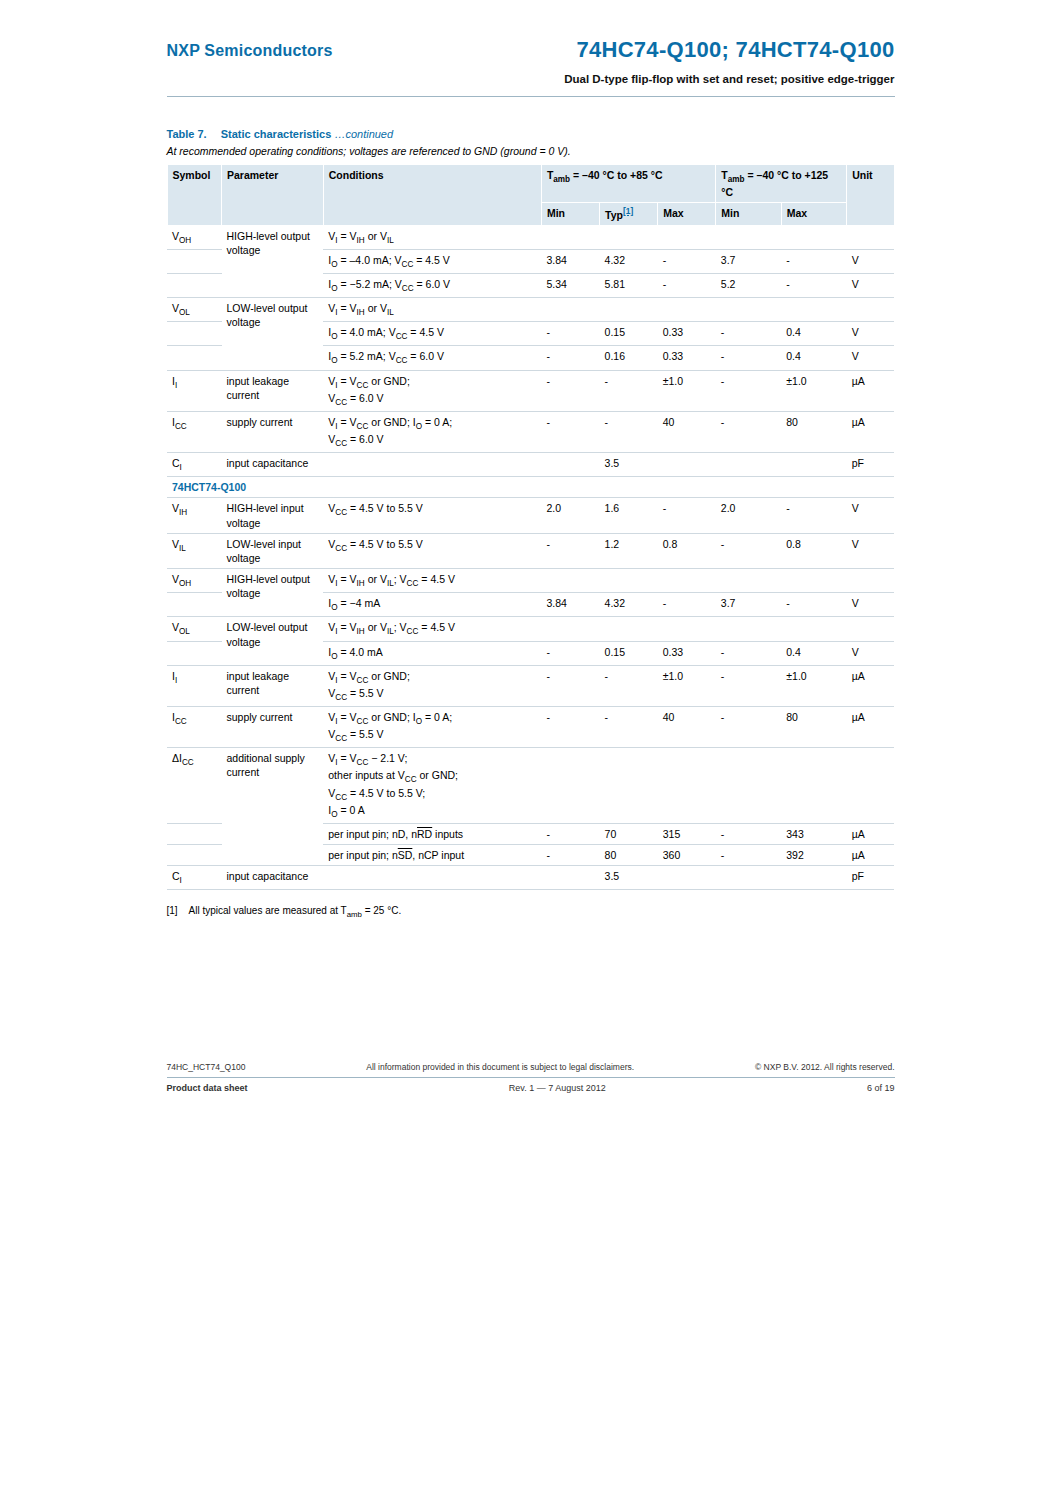NXP Semiconductors
74HC74-Q100; 74HCT74-Q100
Dual D-type flip-flop with set and reset; positive edge-trigger
Table 7. Static characteristics …continued
At recommended operating conditions; voltages are referenced to GND (ground = 0 V).
| Symbol | Parameter | Conditions | T amb = –40 °C to +85 °C | T amb = –40 °C to +125 °C | Unit |
| --- | --- | --- | --- | --- | --- |
| Min | Typ [1] | Max | Min | Max |
| V OH | HIGH-level output voltage | V I = V IH or V IL | | | | | | |
| | I O = –4.0 mA; V CC = 4.5 V | 3.84 | 4.32 | - | 3.7 | - | V |
| | I O = −5.2 mA; V CC = 6.0 V | 5.34 | 5.81 | - | 5.2 | - | V |
| V OL | LOW-level output voltage | V I = V IH or V IL | | | | | | |
| | I O = 4.0 mA; V CC = 4.5 V | - | 0.15 | 0.33 | - | 0.4 | V |
| | I O = 5.2 mA; V CC = 6.0 V | - | 0.16 | 0.33 | - | 0.4 | V |
| I I | input leakage current | V I = V CC or GND; V CC = 6.0 V | - | - | ±1.0 | - | ±1.0 | µA |
| I CC | supply current | V I = V CC or GND; I O = 0 A; V CC = 6.0 V | - | - | 40 | - | 80 | µA |
| C I | input capacitance | | | 3.5 | | | | pF |
| 74HCT74-Q100 |
| V IH | HIGH-level input voltage | V CC = 4.5 V to 5.5 V | 2.0 | 1.6 | - | 2.0 | - | V |
| V IL | LOW-level input voltage | V CC = 4.5 V to 5.5 V | - | 1.2 | 0.8 | - | 0.8 | V |
| V OH | HIGH-level output voltage | V I = V IH or V IL ; V CC = 4.5 V | | | | | | |
| | I O = −4 mA | 3.84 | 4.32 | - | 3.7 | - | V |
| V OL | LOW-level output voltage | V I = V IH or V IL ; V CC = 4.5 V | | | | | | |
| | I O = 4.0 mA | - | 0.15 | 0.33 | - | 0.4 | V |
| I I | input leakage current | V I = V CC or GND; V CC = 5.5 V | - | - | ±1.0 | - | ±1.0 | µA |
| I CC | supply current | V I = V CC or GND; I O = 0 A; V CC = 5.5 V | - | - | 40 | - | 80 | µA |
| ΔI CC | additional supply current | V I = V CC − 2.1 V; other inputs at V CC or GND; V CC = 4.5 V to 5.5 V; I O = 0 A | | | | | | |
| | per input pin; nD, n RD inputs | - | 70 | 315 | - | 343 | µA |
| | per input pin; n SD , nCP input | - | 80 | 360 | - | 392 | µA |
| C I | input capacitance | | | 3.5 | | | | pF |
[1] All typical values are measured at Tamb = 25 °C.
74HC_HCT74_Q100 All information provided in this document is subject to legal disclaimers. © NXP B.V. 2012. All rights reserved.
Product data sheet Rev. 1 — 7 August 2012 6 of 19